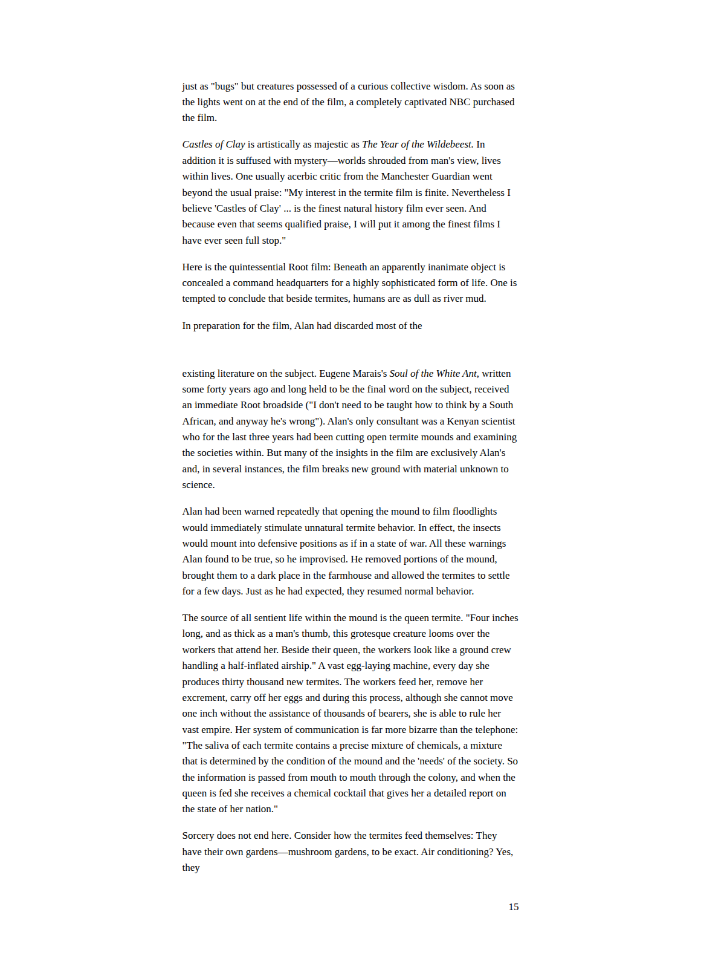just as "bugs" but creatures possessed of a curious collective wisdom. As soon as the lights went on at the end of the film, a completely captivated NBC purchased the film.
Castles of Clay is artistically as majestic as The Year of the Wildebeest. In addition it is suffused with mystery—worlds shrouded from man's view, lives within lives. One usually acerbic critic from the Manchester Guardian went beyond the usual praise: "My interest in the termite film is finite. Nevertheless I believe 'Castles of Clay' ... is the finest natural history film ever seen. And because even that seems qualified praise, I will put it among the finest films I have ever seen full stop."
Here is the quintessential Root film: Beneath an apparently inanimate object is concealed a command headquarters for a highly sophisticated form of life. One is tempted to conclude that beside termites, humans are as dull as river mud.
In preparation for the film, Alan had discarded most of the
existing literature on the subject. Eugene Marais's Soul of the White Ant, written some forty years ago and long held to be the final word on the subject, received an immediate Root broadside ("I don't need to be taught how to think by a South African, and anyway he's wrong"). Alan's only consultant was a Kenyan scientist who for the last three years had been cutting open termite mounds and examining the societies within. But many of the insights in the film are exclusively Alan's and, in several instances, the film breaks new ground with material unknown to science.
Alan had been warned repeatedly that opening the mound to film floodlights would immediately stimulate unnatural termite behavior. In effect, the insects would mount into defensive positions as if in a state of war. All these warnings Alan found to be true, so he improvised. He removed portions of the mound, brought them to a dark place in the farmhouse and allowed the termites to settle for a few days. Just as he had expected, they resumed normal behavior.
The source of all sentient life within the mound is the queen termite. "Four inches long, and as thick as a man's thumb, this grotesque creature looms over the workers that attend her. Beside their queen, the workers look like a ground crew handling a half-inflated airship." A vast egg-laying machine, every day she produces thirty thousand new termites. The workers feed her, remove her excrement, carry off her eggs and during this process, although she cannot move one inch without the assistance of thousands of bearers, she is able to rule her vast empire. Her system of communication is far more bizarre than the telephone: "The saliva of each termite contains a precise mixture of chemicals, a mixture that is determined by the condition of the mound and the 'needs' of the society. So the information is passed from mouth to mouth through the colony, and when the queen is fed she receives a chemical cocktail that gives her a detailed report on the state of her nation."
Sorcery does not end here. Consider how the termites feed themselves: They have their own gardens—mushroom gardens, to be exact. Air conditioning? Yes, they
15